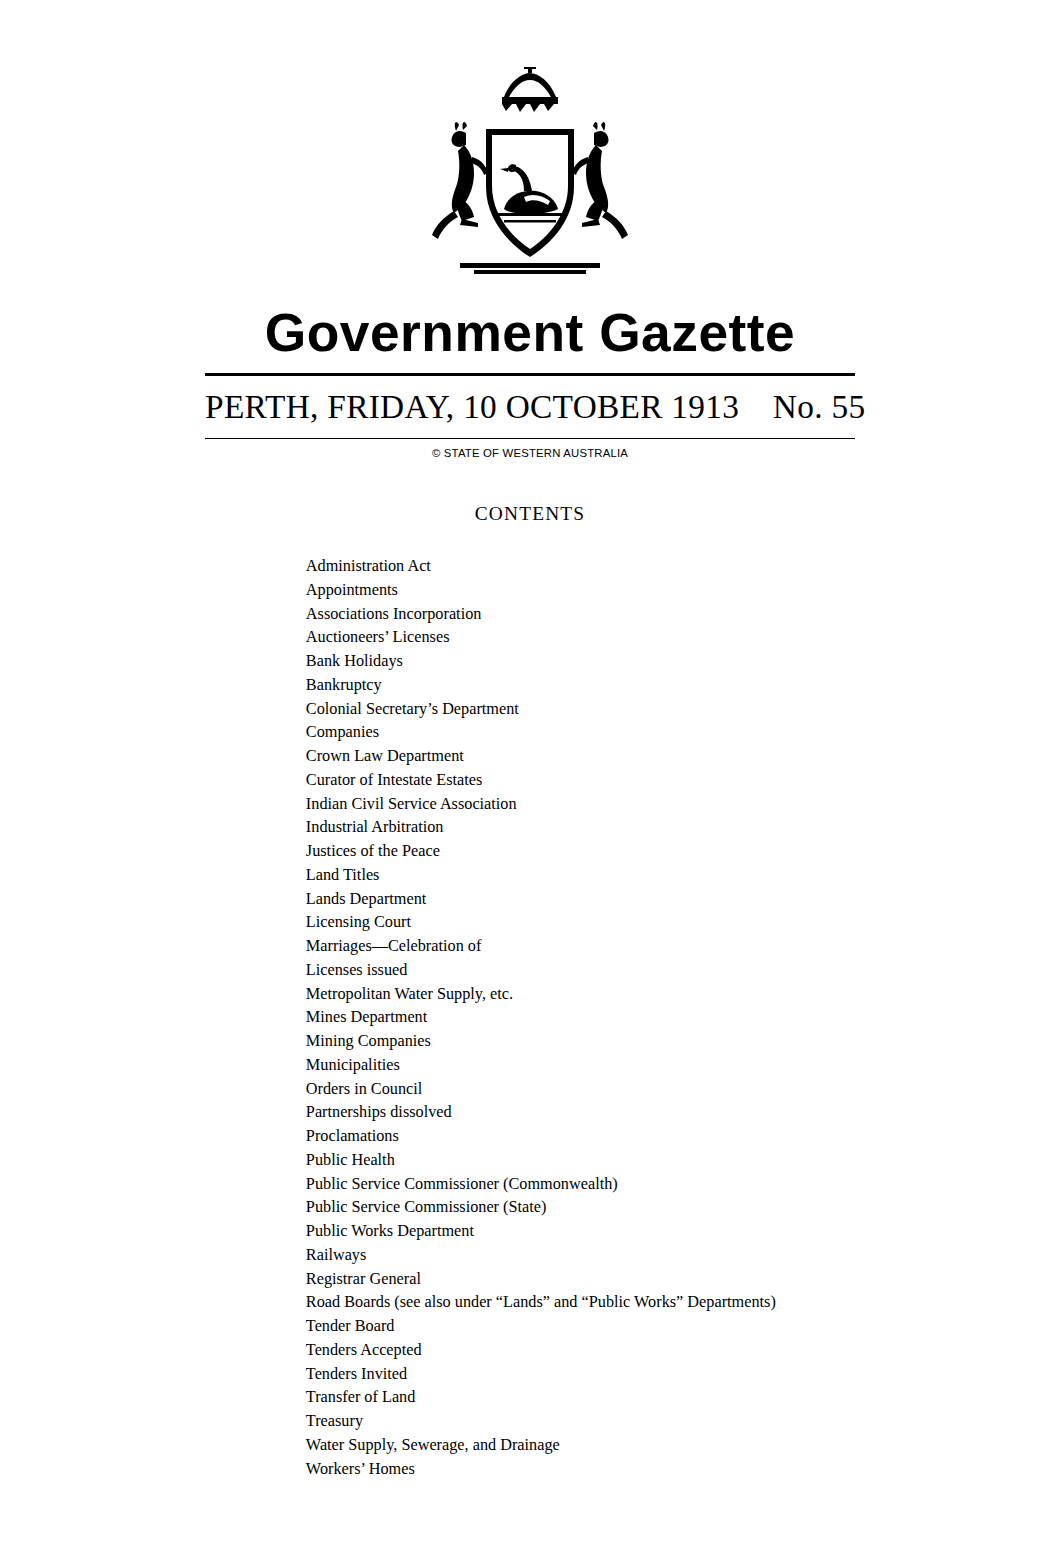Government Gazette
PERTH, FRIDAY, 10 OCTOBER 1913 No. 55
© STATE OF WESTERN AUSTRALIA
CONTENTS
Administration Act
Appointments
Associations Incorporation
Auctioneers’ Licenses
Bank Holidays
Bankruptcy
Colonial Secretary’s Department
Companies
Crown Law Department
Curator of Intestate Estates
Indian Civil Service Association
Industrial Arbitration
Justices of the Peace
Land Titles
Lands Department
Licensing Court
Marriages—Celebration of
Licenses issued
Metropolitan Water Supply, etc.
Mines Department
Mining Companies
Municipalities
Orders in Council
Partnerships dissolved
Proclamations
Public Health
Public Service Commissioner (Commonwealth)
Public Service Commissioner (State)
Public Works Department
Railways
Registrar General
Road Boards (see also under “Lands” and “Public Works” Departments)
Tender Board
Tenders Accepted
Tenders Invited
Transfer of Land
Treasury
Water Supply, Sewerage, and Drainage
Workers’ Homes